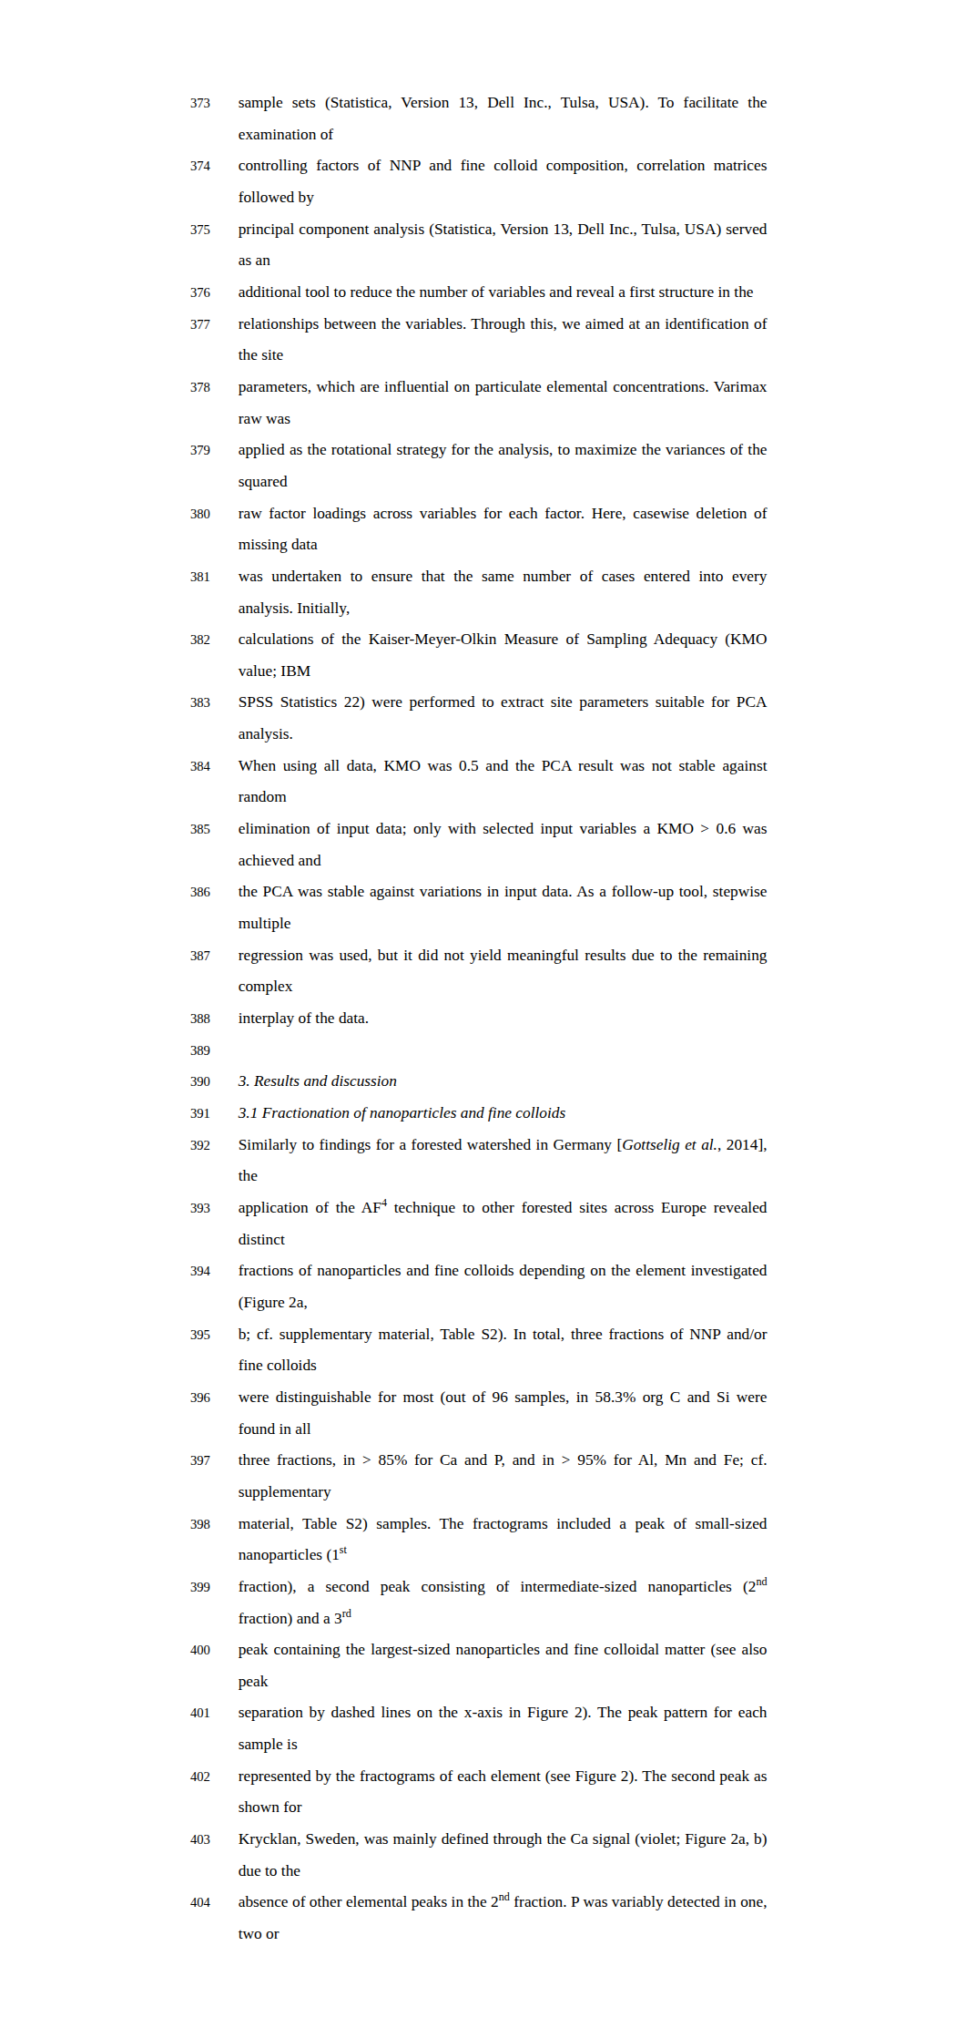373 sample sets (Statistica, Version 13, Dell Inc., Tulsa, USA). To facilitate the examination of
374 controlling factors of NNP and fine colloid composition, correlation matrices followed by
375 principal component analysis (Statistica, Version 13, Dell Inc., Tulsa, USA) served as an
376 additional tool to reduce the number of variables and reveal a first structure in the
377 relationships between the variables. Through this, we aimed at an identification of the site
378 parameters, which are influential on particulate elemental concentrations. Varimax raw was
379 applied as the rotational strategy for the analysis, to maximize the variances of the squared
380 raw factor loadings across variables for each factor. Here, casewise deletion of missing data
381 was undertaken to ensure that the same number of cases entered into every analysis. Initially,
382 calculations of the Kaiser-Meyer-Olkin Measure of Sampling Adequacy (KMO value; IBM
383 SPSS Statistics 22) were performed to extract site parameters suitable for PCA analysis.
384 When using all data, KMO was 0.5 and the PCA result was not stable against random
385 elimination of input data; only with selected input variables a KMO > 0.6 was achieved and
386 the PCA was stable against variations in input data. As a follow-up tool, stepwise multiple
387 regression was used, but it did not yield meaningful results due to the remaining complex
388 interplay of the data.
389
3903. Results and discussion
3913.1 Fractionation of nanoparticles and fine colloids
392 Similarly to findings for a forested watershed in Germany [Gottselig et al., 2014], the
393 application of the AF4 technique to other forested sites across Europe revealed distinct
394 fractions of nanoparticles and fine colloids depending on the element investigated (Figure 2a,
395 b; cf. supplementary material, Table S2). In total, three fractions of NNP and/or fine colloids
396 were distinguishable for most (out of 96 samples, in 58.3% org C and Si were found in all
397 three fractions, in > 85% for Ca and P, and in > 95% for Al, Mn and Fe; cf. supplementary
398 material, Table S2) samples. The fractograms included a peak of small-sized nanoparticles (1st
399 fraction), a second peak consisting of intermediate-sized nanoparticles (2nd fraction) and a 3rd
400 peak containing the largest-sized nanoparticles and fine colloidal matter (see also peak
401 separation by dashed lines on the x-axis in Figure 2). The peak pattern for each sample is
402 represented by the fractograms of each element (see Figure 2). The second peak as shown for
403 Krycklan, Sweden, was mainly defined through the Ca signal (violet; Figure 2a, b) due to the
404 absence of other elemental peaks in the 2nd fraction. P was variably detected in one, two or